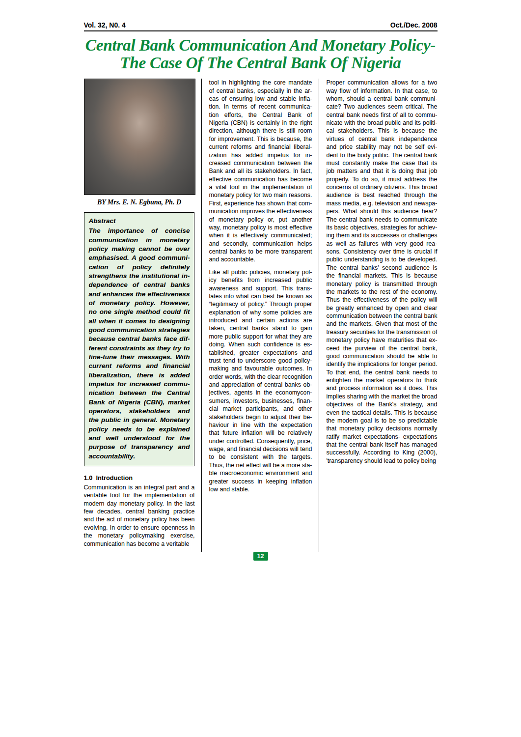Vol. 32, N0. 4 Oct./Dec. 2008
Central Bank Communication And Monetary Policy-
The Case Of The Central Bank Of Nigeria
BY Mrs. E. N. Egbuna, Ph. D
Abstract The importance of concise communication in monetary policy making cannot be over emphasised. A good communication of policy definitely strengthens the institutional independence of central banks and enhances the effectiveness of monetary policy. However, no one single method could fit all when it comes to designing good communication strategies because central banks face different constraints as they try to fine-tune their messages. With current reforms and financial liberalization, there is added impetus for increased communication between the Central Bank of Nigeria (CBN), market operators, stakeholders and the public in general. Monetary policy needs to be explained and well understood for the purpose of transparency and accountability.
1.0 Introduction
Communication is an integral part and a veritable tool for the implementation of modern day monetary policy. In the last few decades, central banking practice and the act of monetary policy has been evolving. In order to ensure openness in the monetary policymaking exercise, communication has become a veritable
tool in highlighting the core mandate of central banks, especially in the areas of ensuring low and stable inflation. In terms of recent communication efforts, the Central Bank of Nigeria (CBN) is certainly in the right direction, although there is still room for improvement. This is because, the current reforms and financial liberalization has added impetus for increased communication between the Bank and all its stakeholders. In fact, effective communication has become a vital tool in the implementation of monetary policy for two main reasons. First, experience has shown that communication improves the effectiveness of monetary policy or, put another way, monetary policy is most effective when it is effectively communicated; and secondly, communication helps central banks to be more transparent and accountable.
Like all public policies, monetary policy benefits from increased public awareness and support. This translates into what can best be known as “legitimacy of policy.” Through proper explanation of why some policies are introduced and certain actions are taken, central banks stand to gain more public support for what they are doing. When such confidence is established, greater expectations and trust tend to underscore good policymaking and favourable outcomes. In order words, with the clear recognition and appreciation of central banks objectives, agents in the economyconsumers, investors, businesses, financial market participants, and other stakeholders begin to adjust their behaviour in line with the expectation that future inflation will be relatively under controlled. Consequently, price, wage, and financial decisions will tend to be consistent with the targets. Thus, the net effect will be a more stable macroeconomic environment and greater success in keeping inflation low and stable.
Proper communication allows for a two way flow of information. In that case, to whom, should a central bank communicate? Two audiences seem critical. The central bank needs first of all to communicate with the broad public and its political stakeholders. This is because the virtues of central bank independence and price stability may not be self evident to the body politic. The central bank must constantly make the case that its job matters and that it is doing that job properly. To do so, it must address the concerns of ordinary citizens. This broad audience is best reached through the mass media, e.g. television and newspapers. What should this audience hear? The central bank needs to communicate its basic objectives, strategies for achieving them and its successes or challenges as well as failures with very good reasons. Consistency over time is crucial if public understanding is to be developed. The central banks' second audience is the financial markets. This is because monetary policy is transmitted through the markets to the rest of the economy. Thus the effectiveness of the policy will be greatly enhanced by open and clear communication between the central bank and the markets. Given that most of the treasury securities for the transmission of monetary policy have maturities that exceed the purview of the central bank, good communication should be able to identify the implications for longer period. To that end, the central bank needs to enlighten the market operators to think and process information as it does. This implies sharing with the market the broad objectives of the Bank's strategy, and even the tactical details. This is because the modern goal is to be so predictable that monetary policy decisions normally ratify market expectations- expectations that the central bank itself has managed successfully. According to King (2000), 'transparency should lead to policy being
12